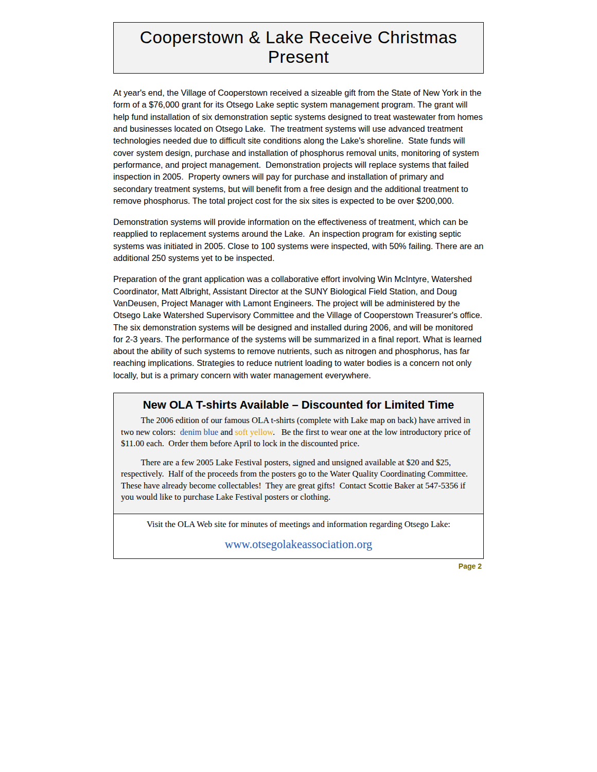Cooperstown & Lake Receive Christmas Present
At year's end, the Village of Cooperstown received a sizeable gift from the State of New York in the form of a $76,000 grant for its Otsego Lake septic system management program. The grant will help fund installation of six demonstration septic systems designed to treat wastewater from homes and businesses located on Otsego Lake. The treatment systems will use advanced treatment technologies needed due to difficult site conditions along the Lake's shoreline. State funds will cover system design, purchase and installation of phosphorus removal units, monitoring of system performance, and project management. Demonstration projects will replace systems that failed inspection in 2005. Property owners will pay for purchase and installation of primary and secondary treatment systems, but will benefit from a free design and the additional treatment to remove phosphorus. The total project cost for the six sites is expected to be over $200,000.
Demonstration systems will provide information on the effectiveness of treatment, which can be reapplied to replacement systems around the Lake. An inspection program for existing septic systems was initiated in 2005. Close to 100 systems were inspected, with 50% failing. There are an additional 250 systems yet to be inspected.
Preparation of the grant application was a collaborative effort involving Win McIntyre, Watershed Coordinator, Matt Albright, Assistant Director at the SUNY Biological Field Station, and Doug VanDeusen, Project Manager with Lamont Engineers. The project will be administered by the Otsego Lake Watershed Supervisory Committee and the Village of Cooperstown Treasurer's office. The six demonstration systems will be designed and installed during 2006, and will be monitored for 2-3 years. The performance of the systems will be summarized in a final report. What is learned about the ability of such systems to remove nutrients, such as nitrogen and phosphorus, has far reaching implications. Strategies to reduce nutrient loading to water bodies is a concern not only locally, but is a primary concern with water management everywhere.
New OLA T-shirts Available – Discounted for Limited Time
The 2006 edition of our famous OLA t-shirts (complete with Lake map on back) have arrived in two new colors: denim blue and soft yellow. Be the first to wear one at the low introductory price of $11.00 each. Order them before April to lock in the discounted price.
There are a few 2005 Lake Festival posters, signed and unsigned available at $20 and $25, respectively. Half of the proceeds from the posters go to the Water Quality Coordinating Committee. These have already become collectables! They are great gifts! Contact Scottie Baker at 547-5356 if you would like to purchase Lake Festival posters or clothing.
Visit the OLA Web site for minutes of meetings and information regarding Otsego Lake: www.otsegolakeassociation.org
Page 2